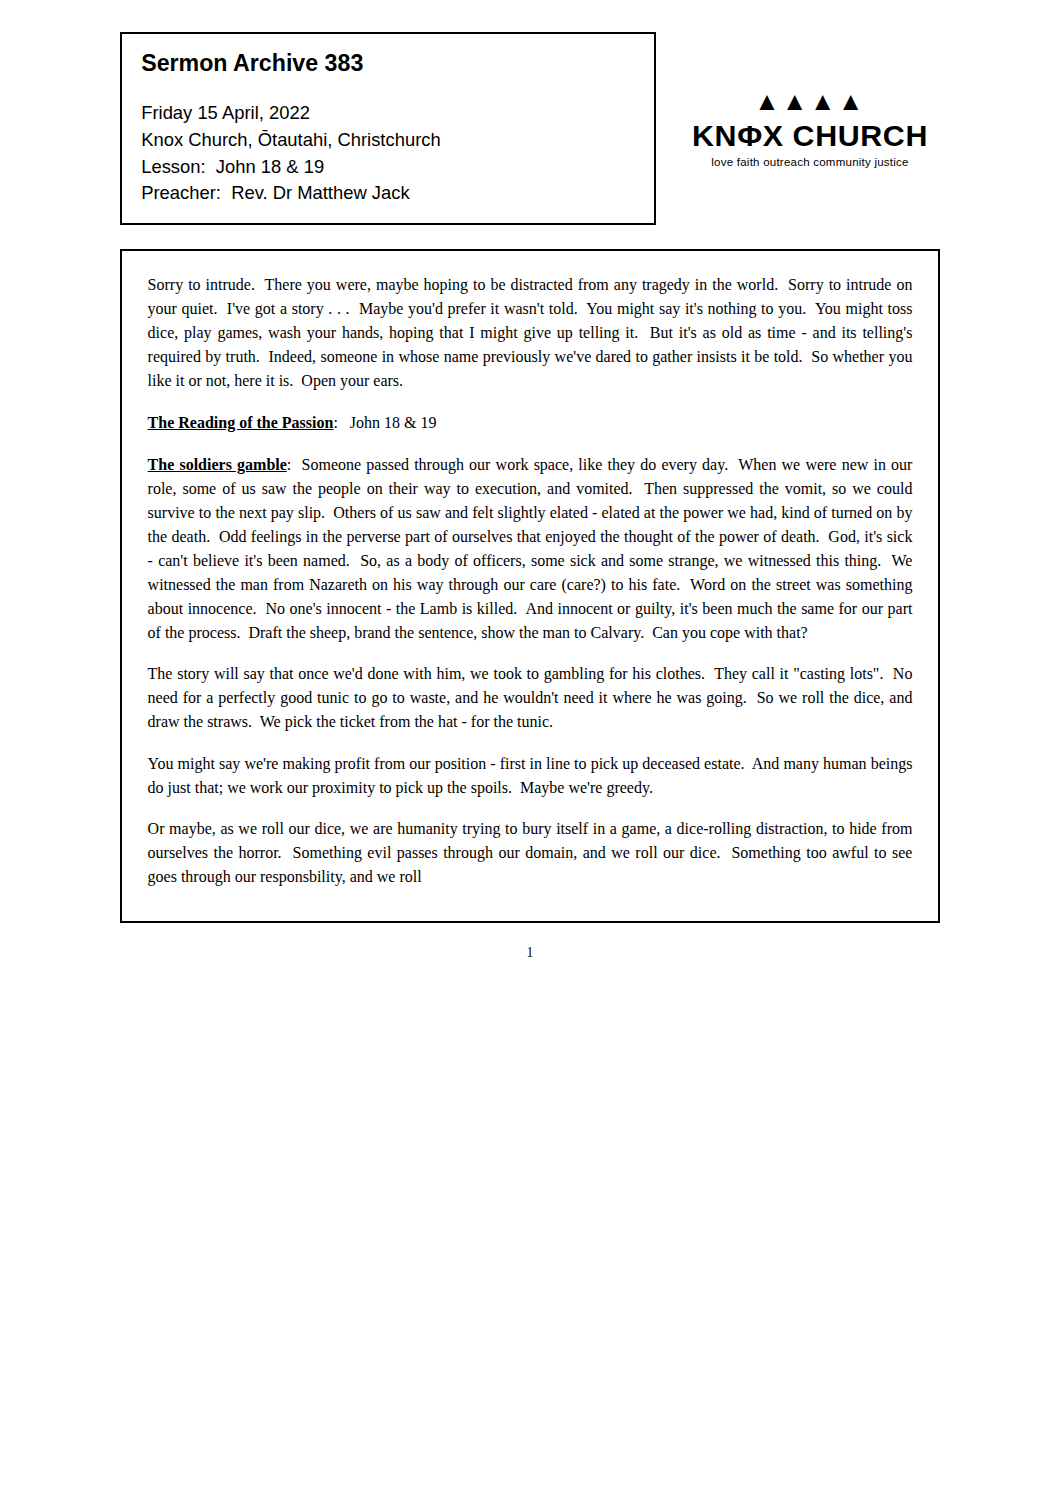Sermon Archive 383
Friday 15 April, 2022
Knox Church, Ōtautahi, Christchurch
Lesson: John 18 & 19
Preacher: Rev. Dr Matthew Jack
▲▲▲▲
KNΦX CHURCH
love faith outreach community justice
Sorry to intrude. There you were, maybe hoping to be distracted from any tragedy in the world. Sorry to intrude on your quiet. I've got a story . . . Maybe you'd prefer it wasn't told. You might say it's nothing to you. You might toss dice, play games, wash your hands, hoping that I might give up telling it. But it's as old as time - and its telling's required by truth. Indeed, someone in whose name previously we've dared to gather insists it be told. So whether you like it or not, here it is. Open your ears.
The Reading of the Passion: John 18 & 19
The soldiers gamble: Someone passed through our work space, like they do every day. When we were new in our role, some of us saw the people on their way to execution, and vomited. Then suppressed the vomit, so we could survive to the next pay slip. Others of us saw and felt slightly elated - elated at the power we had, kind of turned on by the death. Odd feelings in the perverse part of ourselves that enjoyed the thought of the power of death. God, it's sick - can't believe it's been named. So, as a body of officers, some sick and some strange, we witnessed this thing. We witnessed the man from Nazareth on his way through our care (care?) to his fate. Word on the street was something about innocence. No one's innocent - the Lamb is killed. And innocent or guilty, it's been much the same for our part of the process. Draft the sheep, brand the sentence, show the man to Calvary. Can you cope with that?
The story will say that once we'd done with him, we took to gambling for his clothes. They call it "casting lots". No need for a perfectly good tunic to go to waste, and he wouldn't need it where he was going. So we roll the dice, and draw the straws. We pick the ticket from the hat - for the tunic.
You might say we're making profit from our position - first in line to pick up deceased estate. And many human beings do just that; we work our proximity to pick up the spoils. Maybe we're greedy.
Or maybe, as we roll our dice, we are humanity trying to bury itself in a game, a dice-rolling distraction, to hide from ourselves the horror. Something evil passes through our domain, and we roll our dice. Something too awful to see goes through our responsbility, and we roll
1